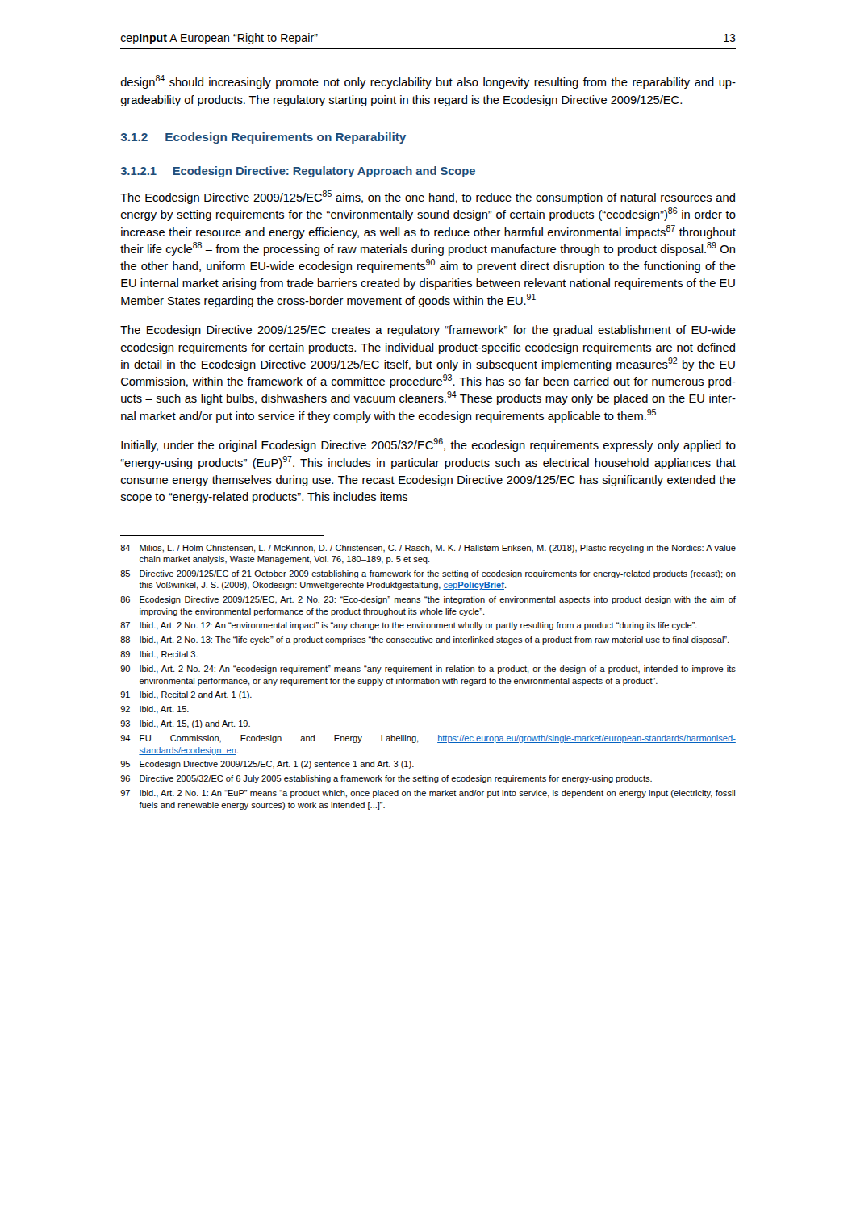cep Input A European “Right to Repair”
13
design84 should increasingly promote not only recyclability but also longevity resulting from the reparability and upgradeability of products. The regulatory starting point in this regard is the Ecodesign Directive 2009/125/EC.
3.1.2 Ecodesign Requirements on Reparability
3.1.2.1 Ecodesign Directive: Regulatory Approach and Scope
The Ecodesign Directive 2009/125/EC85 aims, on the one hand, to reduce the consumption of natural resources and energy by setting requirements for the “environmentally sound design” of certain products (“ecodesign”)86 in order to increase their resource and energy efficiency, as well as to reduce other harmful environmental impacts87 throughout their life cycle88 – from the processing of raw materials during product manufacture through to product disposal.89 On the other hand, uniform EU-wide ecodesign requirements90 aim to prevent direct disruption to the functioning of the EU internal market arising from trade barriers created by disparities between relevant national requirements of the EU Member States regarding the cross-border movement of goods within the EU.91
The Ecodesign Directive 2009/125/EC creates a regulatory “framework” for the gradual establishment of EU-wide ecodesign requirements for certain products. The individual product-specific ecodesign requirements are not defined in detail in the Ecodesign Directive 2009/125/EC itself, but only in subsequent implementing measures92 by the EU Commission, within the framework of a committee procedure93. This has so far been carried out for numerous products – such as light bulbs, dishwashers and vacuum cleaners.94 These products may only be placed on the EU internal market and/or put into service if they comply with the ecodesign requirements applicable to them.95
Initially, under the original Ecodesign Directive 2005/32/EC96, the ecodesign requirements expressly only applied to “energy-using products” (EuP)97. This includes in particular products such as electrical household appliances that consume energy themselves during use. The recast Ecodesign Directive 2009/125/EC has significantly extended the scope to “energy-related products”. This includes items
84 Milios, L. / Holm Christensen, L. / McKinnon, D. / Christensen, C. / Rasch, M. K. / Hallstøm Eriksen, M. (2018), Plastic recycling in the Nordics: A value chain market analysis, Waste Management, Vol. 76, 180–189, p. 5 et seq.
85 Directive 2009/125/EC of 21 October 2009 establishing a framework for the setting of ecodesign requirements for energy-related products (recast); on this Voßwinkel, J. S. (2008), Ökodesign: Umweltgerechte Produktgestaltung, cepPolicyBrief.
86 Ecodesign Directive 2009/125/EC, Art. 2 No. 23: “Eco-design” means “the integration of environmental aspects into product design with the aim of improving the environmental performance of the product throughout its whole life cycle”.
87 Ibid., Art. 2 No. 12: An “environmental impact” is “any change to the environment wholly or partly resulting from a product “during its life cycle”.
88 Ibid., Art. 2 No. 13: The “life cycle” of a product comprises “the consecutive and interlinked stages of a product from raw material use to final disposal”.
89 Ibid., Recital 3.
90 Ibid., Art. 2 No. 24: An “ecodesign requirement” means “any requirement in relation to a product, or the design of a product, intended to improve its environmental performance, or any requirement for the supply of information with regard to the environmental aspects of a product”.
91 Ibid., Recital 2 and Art. 1 (1).
92 Ibid., Art. 15.
93 Ibid., Art. 15, (1) and Art. 19.
94 EU Commission, Ecodesign and Energy Labelling, https://ec.europa.eu/growth/single-market/european-standards/harmonised-standards/ecodesign_en.
95 Ecodesign Directive 2009/125/EC, Art. 1 (2) sentence 1 and Art. 3 (1).
96 Directive 2005/32/EC of 6 July 2005 establishing a framework for the setting of ecodesign requirements for energy-using products.
97 Ibid., Art. 2 No. 1: An “EuP” means “a product which, once placed on the market and/or put into service, is dependent on energy input (electricity, fossil fuels and renewable energy sources) to work as intended [...]”.